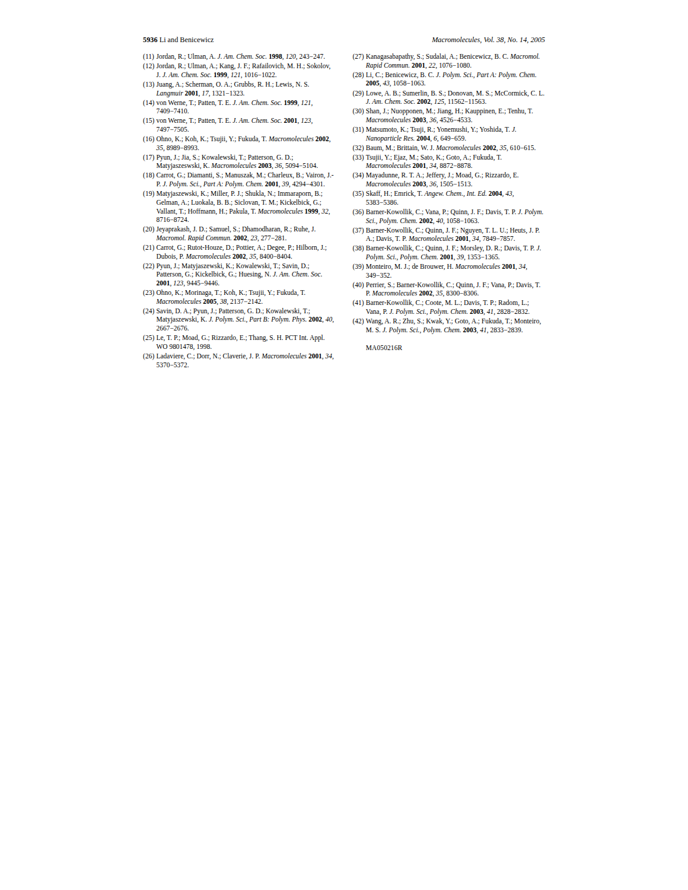5936 Li and Benicewicz
Macromolecules, Vol. 38, No. 14, 2005
(11) Jordan, R.; Ulman, A. J. Am. Chem. Soc. 1998, 120, 243−247.
(12) Jordan, R.; Ulman, A.; Kang, J. F.; Rafailovich, M. H.; Sokolov, J. J. Am. Chem. Soc. 1999, 121, 1016−1022.
(13) Juang, A.; Scherman, O. A.; Grubbs, R. H.; Lewis, N. S. Langmuir 2001, 17, 1321−1323.
(14) von Werne, T.; Patten, T. E. J. Am. Chem. Soc. 1999, 121, 7409−7410.
(15) von Werne, T.; Patten, T. E. J. Am. Chem. Soc. 2001, 123, 7497−7505.
(16) Ohno, K.; Koh, K.; Tsujii, Y.; Fukuda, T. Macromolecules 2002, 35, 8989−8993.
(17) Pyun, J.; Jia, S.; Kowalewski, T.; Patterson, G. D.; Matyjaszeswski, K. Macromolecules 2003, 36, 5094−5104.
(18) Carrot, G.; Diamanti, S.; Manuszak, M.; Charleux, B.; Vairon, J.-P. J. Polym. Sci., Part A: Polym. Chem. 2001, 39, 4294−4301.
(19) Matyjaszewski, K.; Miller, P. J.; Shukla, N.; Immaraporn, B.; Gelman, A.; Luokala, B. B.; Siclovan, T. M.; Kickelbick, G.; Vallant, T.; Hoffmann, H.; Pakula, T. Macromolecules 1999, 32, 8716−8724.
(20) Jeyaprakash, J. D.; Samuel, S.; Dhamodharan, R.; Ruhe, J. Macromol. Rapid Commun. 2002, 23, 277−281.
(21) Carrot, G.; Rutot-Houze, D.; Pottier, A.; Degee, P.; Hilborn, J.; Dubois, P. Macromolecules 2002, 35, 8400−8404.
(22) Pyun, J.; Matyjaszewski, K.; Kowalewski, T.; Savin, D.; Patterson, G.; Kickelbick, G.; Huesing, N. J. Am. Chem. Soc. 2001, 123, 9445−9446.
(23) Ohno, K.; Morinaga, T.; Koh, K.; Tsujii, Y.; Fukuda, T. Macromolecules 2005, 38, 2137−2142.
(24) Savin, D. A.; Pyun, J.; Patterson, G. D.; Kowalewski, T.; Matyjaszewski, K. J. Polym. Sci., Part B: Polym. Phys. 2002, 40, 2667−2676.
(25) Le, T. P.; Moad, G.; Rizzardo, E.; Thang, S. H. PCT Int. Appl. WO 9801478, 1998.
(26) Ladaviere, C.; Dorr, N.; Claverie, J. P. Macromolecules 2001, 34, 5370−5372.
(27) Kanagasabapathy, S.; Sudalai, A.; Benicewicz, B. C. Macromol. Rapid Commun. 2001, 22, 1076−1080.
(28) Li, C.; Benicewicz, B. C. J. Polym. Sci., Part A: Polym. Chem. 2005, 43, 1058−1063.
(29) Lowe, A. B.; Sumerlin, B. S.; Donovan, M. S.; McCormick, C. L. J. Am. Chem. Soc. 2002, 125, 11562−11563.
(30) Shan, J.; Nuopponen, M.; Jiang, H.; Kauppinen, E.; Tenhu, T. Macromolecules 2003, 36, 4526−4533.
(31) Matsumoto, K.; Tsuji, R.; Yonemushi, Y.; Yoshida, T. J. Nanoparticle Res. 2004, 6, 649−659.
(32) Baum, M.; Brittain, W. J. Macromolecules 2002, 35, 610−615.
(33) Tsujii, Y.; Ejaz, M.; Sato, K.; Goto, A.; Fukuda, T. Macromolecules 2001, 34, 8872−8878.
(34) Mayadunne, R. T. A.; Jeffery, J.; Moad, G.; Rizzardo, E. Macromolecules 2003, 36, 1505−1513.
(35) Skaff, H.; Emrick, T. Angew. Chem., Int. Ed. 2004, 43, 5383−5386.
(36) Barner-Kowollik, C.; Vana, P.; Quinn, J. F.; Davis, T. P. J. Polym. Sci., Polym. Chem. 2002, 40, 1058−1063.
(37) Barner-Kowollik, C.; Quinn, J. F.; Nguyen, T. L. U.; Heuts, J. P. A.; Davis, T. P. Macromolecules 2001, 34, 7849−7857.
(38) Barner-Kowollik, C.; Quinn, J. F.; Morsley, D. R.; Davis, T. P. J. Polym. Sci., Polym. Chem. 2001, 39, 1353−1365.
(39) Monteiro, M. J.; de Brouwer, H. Macromolecules 2001, 34, 349−352.
(40) Perrier, S.; Barner-Kowollik, C.; Quinn, J. F.; Vana, P.; Davis, T. P. Macromolecules 2002, 35, 8300−8306.
(41) Barner-Kowollik, C.; Coote, M. L.; Davis, T. P.; Radom, L.; Vana, P. J. Polym. Sci., Polym. Chem. 2003, 41, 2828−2832.
(42) Wang, A. R.; Zhu, S.; Kwak, Y.; Goto, A.; Fukuda, T.; Monteiro, M. S. J. Polym. Sci., Polym. Chem. 2003, 41, 2833−2839.
MA050216R